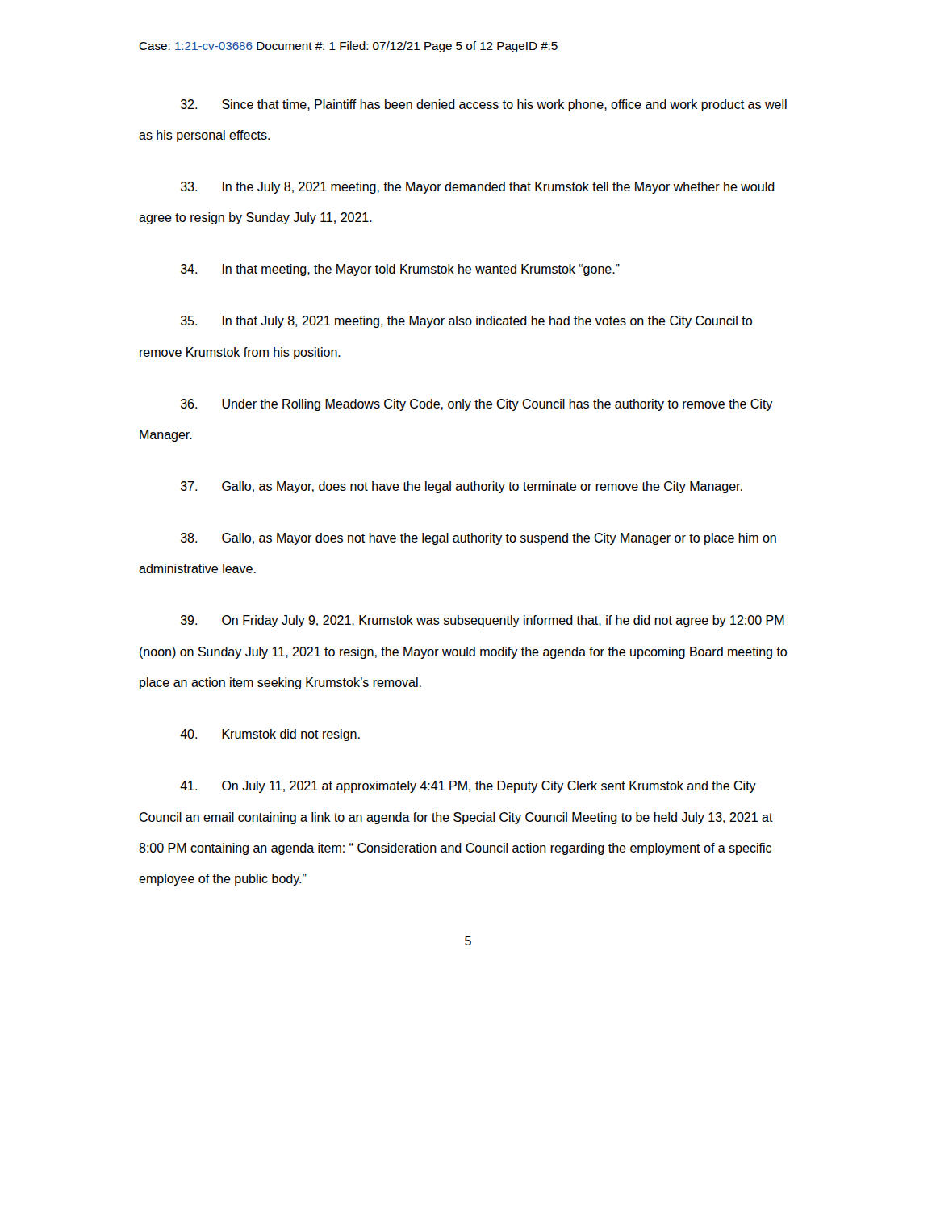Case: 1:21-cv-03686 Document #: 1 Filed: 07/12/21 Page 5 of 12 PageID #:5
Since that time, Plaintiff has been denied access to his work phone, office and work product as well as his personal effects.
In the July 8, 2021 meeting, the Mayor demanded that Krumstok tell the Mayor whether he would agree to resign by Sunday July 11, 2021.
In that meeting, the Mayor told Krumstok he wanted Krumstok “gone.”
In that July 8, 2021 meeting, the Mayor also indicated he had the votes on the City Council to remove Krumstok from his position.
Under the Rolling Meadows City Code, only the City Council has the authority to remove the City Manager.
Gallo, as Mayor, does not have the legal authority to terminate or remove the City Manager.
Gallo, as Mayor does not have the legal authority to suspend the City Manager or to place him on administrative leave.
On Friday July 9, 2021, Krumstok was subsequently informed that, if he did not agree by 12:00 PM (noon) on Sunday July 11, 2021 to resign, the Mayor would modify the agenda for the upcoming Board meeting to place an action item seeking Krumstok’s removal.
Krumstok did not resign.
On July 11, 2021 at approximately 4:41 PM, the Deputy City Clerk sent Krumstok and the City Council an email containing a link to an agenda for the Special City Council Meeting to be held July 13, 2021 at 8:00 PM containing an agenda item: “ Consideration and Council action regarding the employment of a specific employee of the public body.”
5